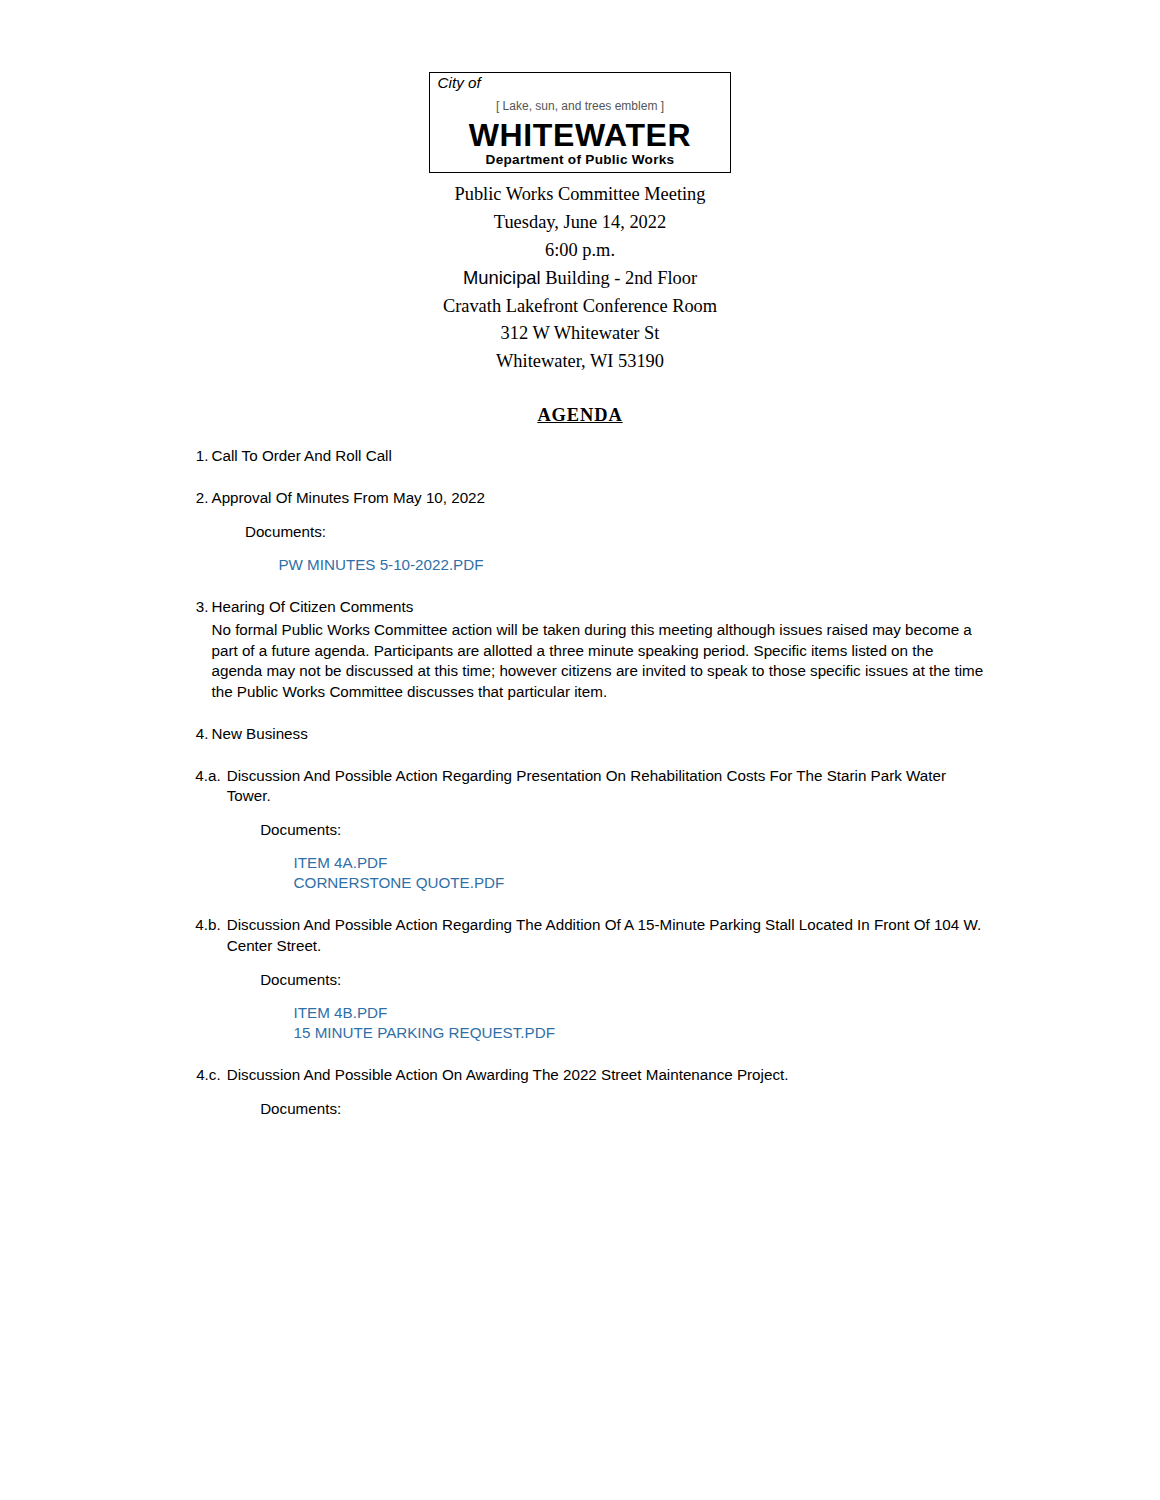City of
[ Lake, sun, and trees emblem ]
WHITEWATER
Department of Public Works
Public Works Committee Meeting
Tuesday, June 14, 2022
6:00 p.m.
Municipal Building - 2nd Floor
Cravath Lakefront Conference Room
312 W Whitewater St
Whitewater, WI 53190
AGENDA
Call To Order And Roll Call
Approval Of Minutes From May 10, 2022
Documents:
PW MINUTES 5-10-2022.PDF
Hearing Of Citizen Comments
No formal Public Works Committee action will be taken during this meeting although issues raised may become a part of a future agenda. Participants are allotted a three minute speaking period. Specific items listed on the agenda may not be discussed at this time; however citizens are invited to speak to those specific issues at the time the Public Works Committee discusses that particular item.
New Business
4.a. Discussion And Possible Action Regarding Presentation On Rehabilitation Costs For The Starin Park Water Tower.
Documents:
ITEM 4A.PDF
CORNERSTONE QUOTE.PDF
4.b. Discussion And Possible Action Regarding The Addition Of A 15-Minute Parking Stall Located In Front Of 104 W. Center Street.
Documents:
ITEM 4B.PDF
15 MINUTE PARKING REQUEST.PDF
4.c. Discussion And Possible Action On Awarding The 2022 Street Maintenance Project.
Documents: